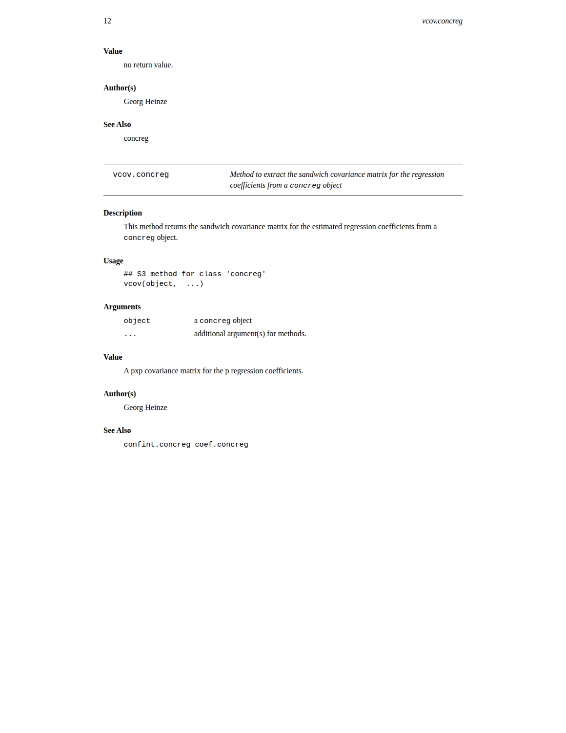12 vcov.concreg
Value
no return value.
Author(s)
Georg Heinze
See Also
concreg
vcov.concreg Method to extract the sandwich covariance matrix for the regression coefficients from a concreg object
Description
This method returns the sandwich covariance matrix for the estimated regression coefficients from a concreg object.
Usage
## S3 method for class 'concreg'
vcov(object,  ...)
Arguments
object
a concreg object
...
additional argument(s) for methods.
Value
A pxp covariance matrix for the p regression coefficients.
Author(s)
Georg Heinze
See Also
confint.concreg coef.concreg